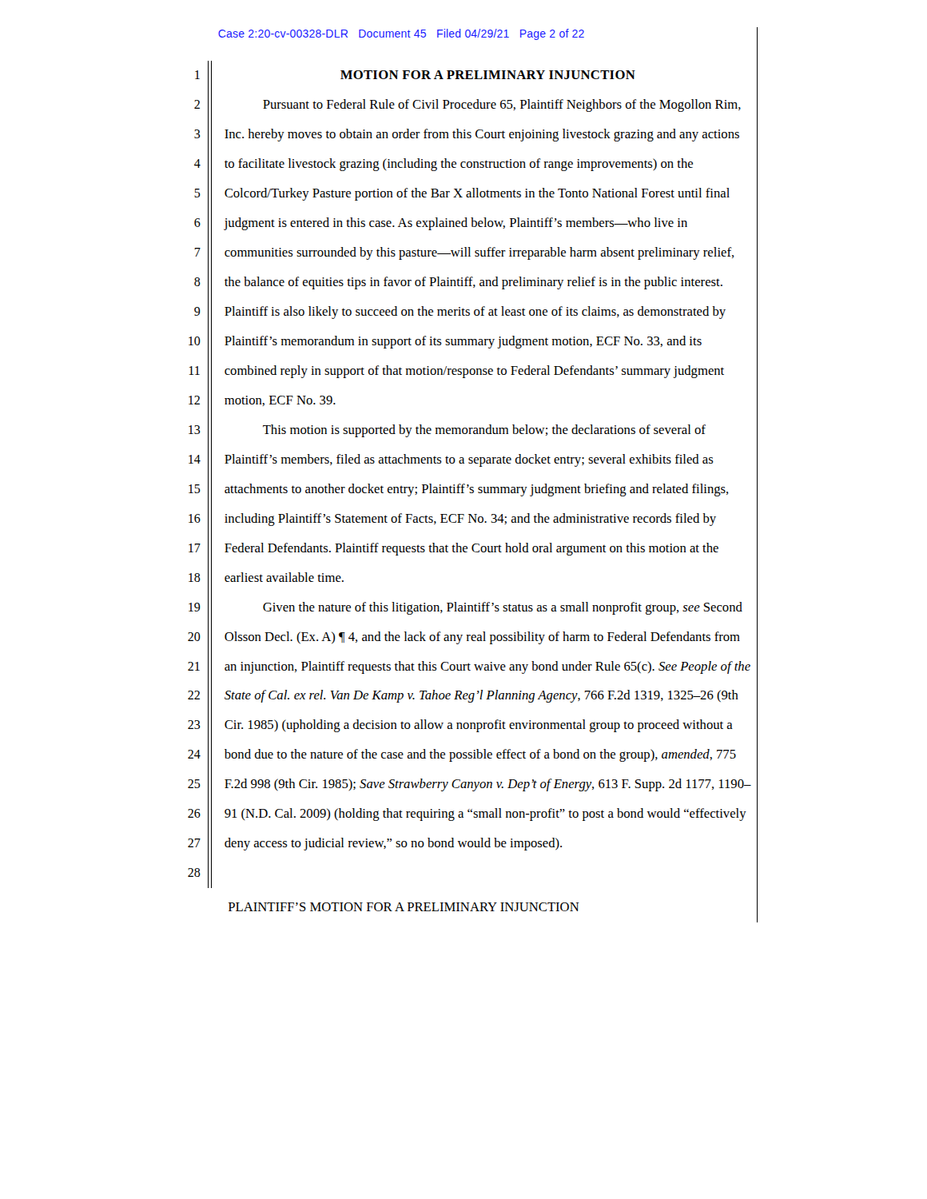Case 2:20-cv-00328-DLR Document 45 Filed 04/29/21 Page 2 of 22
1
2
3
4
5
6
7
8
9
10
11
12
13
14
15
16
17
18
19
20
21
22
23
24
25
26
27
28
MOTION FOR A PRELIMINARY INJUNCTION
Pursuant to Federal Rule of Civil Procedure 65, Plaintiff Neighbors of the Mogollon Rim, Inc. hereby moves to obtain an order from this Court enjoining livestock grazing and any actions to facilitate livestock grazing (including the construction of range improvements) on the Colcord/Turkey Pasture portion of the Bar X allotments in the Tonto National Forest until final judgment is entered in this case. As explained below, Plaintiff’s members—who live in communities surrounded by this pasture—will suffer irreparable harm absent preliminary relief, the balance of equities tips in favor of Plaintiff, and preliminary relief is in the public interest. Plaintiff is also likely to succeed on the merits of at least one of its claims, as demonstrated by Plaintiff’s memorandum in support of its summary judgment motion, ECF No. 33, and its combined reply in support of that motion/response to Federal Defendants’ summary judgment motion, ECF No. 39.
This motion is supported by the memorandum below; the declarations of several of Plaintiff’s members, filed as attachments to a separate docket entry; several exhibits filed as attachments to another docket entry; Plaintiff’s summary judgment briefing and related filings, including Plaintiff’s Statement of Facts, ECF No. 34; and the administrative records filed by Federal Defendants. Plaintiff requests that the Court hold oral argument on this motion at the earliest available time.
Given the nature of this litigation, Plaintiff’s status as a small nonprofit group, see Second Olsson Decl. (Ex. A) ¶ 4, and the lack of any real possibility of harm to Federal Defendants from an injunction, Plaintiff requests that this Court waive any bond under Rule 65(c). See People of the State of Cal. ex rel. Van De Kamp v. Tahoe Reg’l Planning Agency, 766 F.2d 1319, 1325–26 (9th Cir. 1985) (upholding a decision to allow a nonprofit environmental group to proceed without a bond due to the nature of the case and the possible effect of a bond on the group), amended, 775 F.2d 998 (9th Cir. 1985); Save Strawberry Canyon v. Dep’t of Energy, 613 F. Supp. 2d 1177, 1190–91 (N.D. Cal. 2009) (holding that requiring a “small non-profit” to post a bond would “effectively deny access to judicial review,” so no bond would be imposed).
PLAINTIFF’S MOTION FOR A PRELIMINARY INJUNCTION